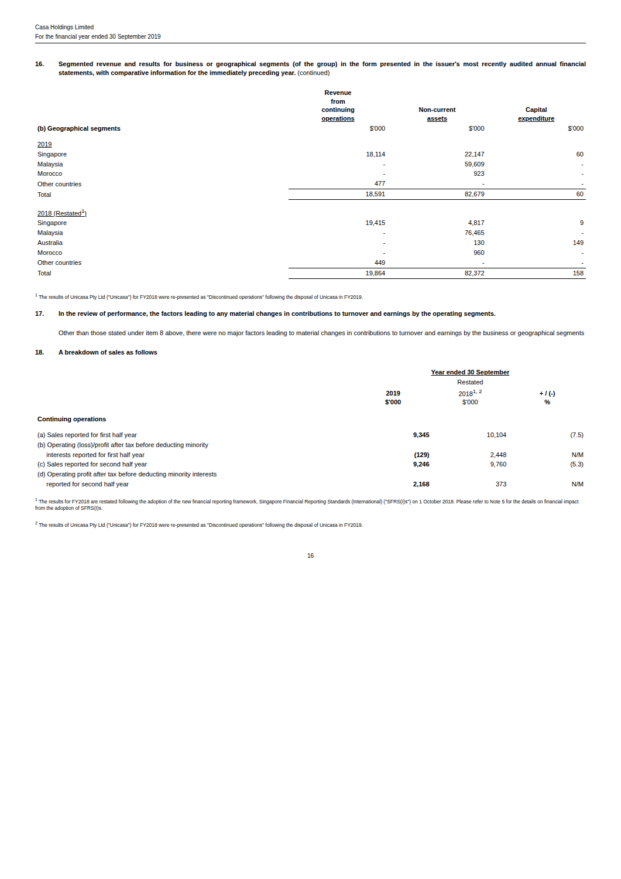Casa Holdings Limited
For the financial year ended 30 September 2019
16.
Segmented revenue and results for business or geographical segments (of the group) in the form presented in the issuer's most recently audited annual financial statements, with comparative information for the immediately preceding year. (continued)
| | Revenue from continuing operations | Non-current assets | Capital expenditure |
| (b) Geographical segments | $'000 | $'000 | $'000 |
| 2019 | | | |
| Singapore | 18,114 | 22,147 | 60 |
| Malaysia | - | 59,609 | - |
| Morocco | - | 923 | - |
| Other countries | 477 | - | - |
| Total | 18,591 | 82,679 | 60 |
| 2018 (Restated 1 ) | | | |
| Singapore | 19,415 | 4,817 | 9 |
| Malaysia | - | 76,465 | - |
| Australia | - | 130 | 149 |
| Morocco | - | 960 | - |
| Other countries | 449 | - | - |
| Total | 19,864 | 82,372 | 158 |
1 The results of Unicasa Pty Ltd ("Unicasa") for FY2018 were re-presented as "Discontinued operations" following the disposal of Unicasa in FY2019.
17.
In the review of performance, the factors leading to any material changes in contributions to turnover and earnings by the operating segments.
Other than those stated under item 8 above, there were no major factors leading to material changes in contributions to turnover and earnings by the business or geographical segments
18.
A breakdown of sales as follows
| | Year ended 30 September |
| | | Restated | |
| | 2019 $'000 | 2018 1, 2 $'000 | + / (-) % |
| Continuing operations | | | |
| (a) Sales reported for first half year | 9,345 | 10,104 | (7.5) |
| (b) Operating (loss)/profit after tax before deducting minority | | | |
| interests reported for first half year | (129) | 2,448 | N/M |
| (c) Sales reported for second half year | 9,246 | 9,760 | (5.3) |
| (d) Operating profit after tax before deducting minority interests | | | |
| reported for second half year | 2,168 | 373 | N/M |
1 The results for FY2018 are restated following the adoption of the new financial reporting framework, Singapore Financial Reporting Standards (International) ("SFRS(I)s") on 1 October 2018. Please refer to Note 5 for the details on financial impact from the adoption of SFRS(I)s.
2 The results of Unicasa Pty Ltd ("Unicasa") for FY2018 were re-presented as "Discontinued operations" following the disposal of Unicasa in FY2019.
16